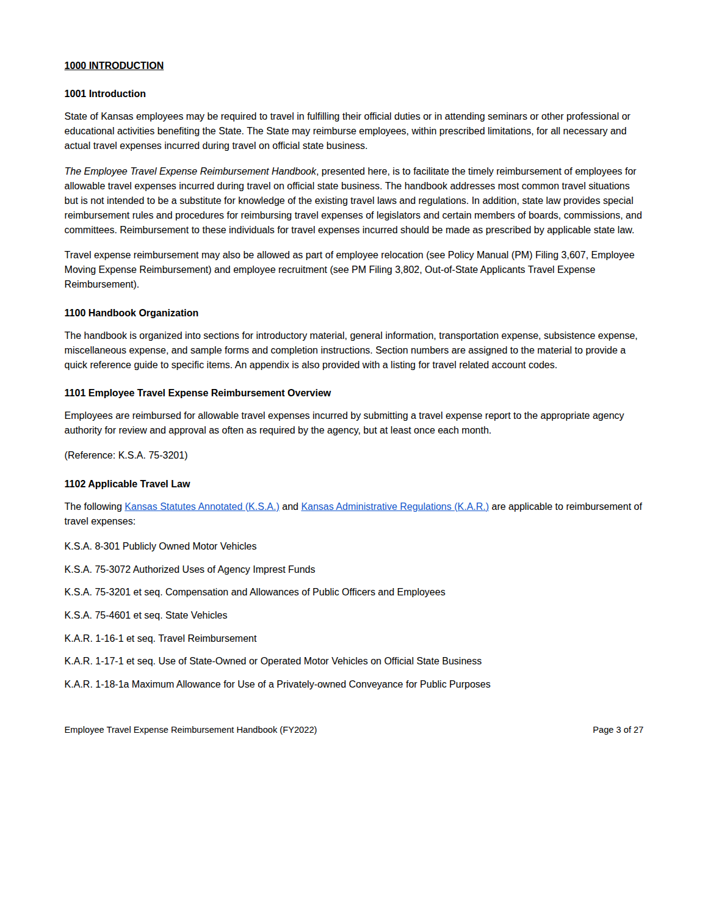1000 INTRODUCTION
1001 Introduction
State of Kansas employees may be required to travel in fulfilling their official duties or in attending seminars or other professional or educational activities benefiting the State. The State may reimburse employees, within prescribed limitations, for all necessary and actual travel expenses incurred during travel on official state business.
The Employee Travel Expense Reimbursement Handbook, presented here, is to facilitate the timely reimbursement of employees for allowable travel expenses incurred during travel on official state business. The handbook addresses most common travel situations but is not intended to be a substitute for knowledge of the existing travel laws and regulations. In addition, state law provides special reimbursement rules and procedures for reimbursing travel expenses of legislators and certain members of boards, commissions, and committees. Reimbursement to these individuals for travel expenses incurred should be made as prescribed by applicable state law.
Travel expense reimbursement may also be allowed as part of employee relocation (see Policy Manual (PM) Filing 3,607, Employee Moving Expense Reimbursement) and employee recruitment (see PM Filing 3,802, Out-of-State Applicants Travel Expense Reimbursement).
1100 Handbook Organization
The handbook is organized into sections for introductory material, general information, transportation expense, subsistence expense, miscellaneous expense, and sample forms and completion instructions. Section numbers are assigned to the material to provide a quick reference guide to specific items. An appendix is also provided with a listing for travel related account codes.
1101 Employee Travel Expense Reimbursement Overview
Employees are reimbursed for allowable travel expenses incurred by submitting a travel expense report to the appropriate agency authority for review and approval as often as required by the agency, but at least once each month.
(Reference: K.S.A. 75-3201)
1102 Applicable Travel Law
The following Kansas Statutes Annotated (K.S.A.) and Kansas Administrative Regulations (K.A.R.) are applicable to reimbursement of travel expenses:
K.S.A. 8-301 Publicly Owned Motor Vehicles
K.S.A. 75-3072 Authorized Uses of Agency Imprest Funds
K.S.A. 75-3201 et seq. Compensation and Allowances of Public Officers and Employees
K.S.A. 75-4601 et seq. State Vehicles
K.A.R. 1-16-1 et seq. Travel Reimbursement
K.A.R. 1-17-1 et seq. Use of State-Owned or Operated Motor Vehicles on Official State Business
K.A.R. 1-18-1a Maximum Allowance for Use of a Privately-owned Conveyance for Public Purposes
Employee Travel Expense Reimbursement Handbook (FY2022) Page 3 of 27